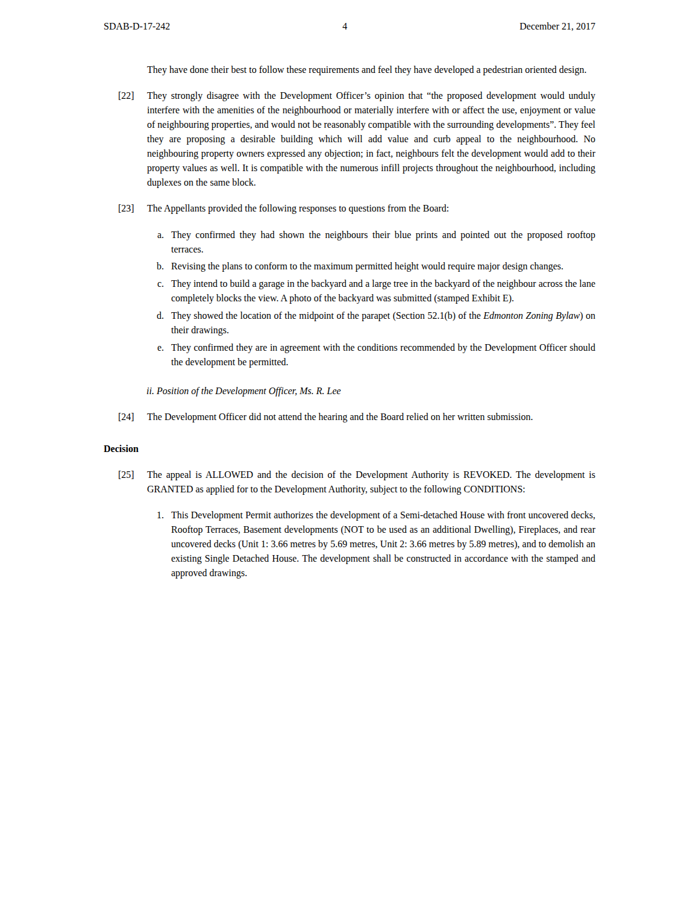SDAB-D-17-242 4 December 21, 2017
They have done their best to follow these requirements and feel they have developed a pedestrian oriented design.
[22] They strongly disagree with the Development Officer’s opinion that “the proposed development would unduly interfere with the amenities of the neighbourhood or materially interfere with or affect the use, enjoyment or value of neighbouring properties, and would not be reasonably compatible with the surrounding developments”. They feel they are proposing a desirable building which will add value and curb appeal to the neighbourhood. No neighbouring property owners expressed any objection; in fact, neighbours felt the development would add to their property values as well. It is compatible with the numerous infill projects throughout the neighbourhood, including duplexes on the same block.
[23] The Appellants provided the following responses to questions from the Board:
They confirmed they had shown the neighbours their blue prints and pointed out the proposed rooftop terraces.
Revising the plans to conform to the maximum permitted height would require major design changes.
They intend to build a garage in the backyard and a large tree in the backyard of the neighbour across the lane completely blocks the view. A photo of the backyard was submitted (stamped Exhibit E).
They showed the location of the midpoint of the parapet (Section 52.1(b) of the Edmonton Zoning Bylaw) on their drawings.
They confirmed they are in agreement with the conditions recommended by the Development Officer should the development be permitted.
Position of the Development Officer, Ms. R. Lee
[24] The Development Officer did not attend the hearing and the Board relied on her written submission.
Decision
[25] The appeal is ALLOWED and the decision of the Development Authority is REVOKED. The development is GRANTED as applied for to the Development Authority, subject to the following CONDITIONS:
This Development Permit authorizes the development of a Semi-detached House with front uncovered decks, Rooftop Terraces, Basement developments (NOT to be used as an additional Dwelling), Fireplaces, and rear uncovered decks (Unit 1: 3.66 metres by 5.69 metres, Unit 2: 3.66 metres by 5.89 metres), and to demolish an existing Single Detached House. The development shall be constructed in accordance with the stamped and approved drawings.